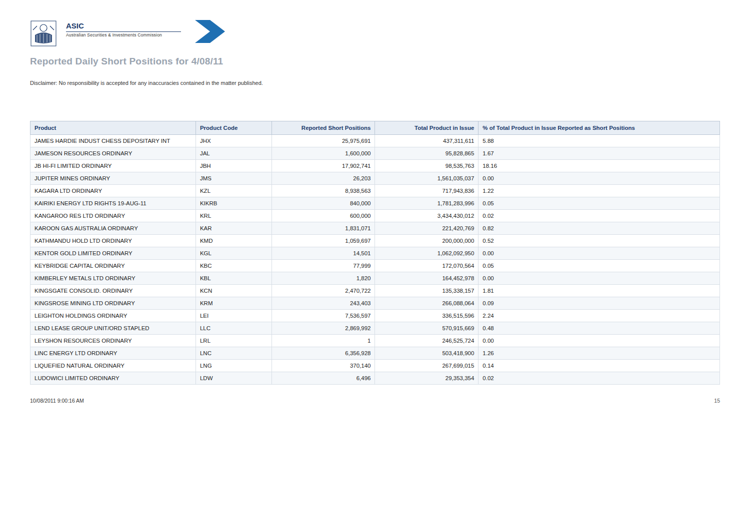ASIC
Australian Securities & Investments Commission
Reported Daily Short Positions for 4/08/11
Disclaimer: No responsibility is accepted for any inaccuracies contained in the matter published.
| Product | Product Code | Reported Short Positions | Total Product in Issue | % of Total Product in Issue Reported as Short Positions |
| --- | --- | --- | --- | --- |
| JAMES HARDIE INDUST CHESS DEPOSITARY INT | JHX | 25,975,691 | 437,311,611 | 5.88 |
| JAMESON RESOURCES ORDINARY | JAL | 1,600,000 | 95,828,865 | 1.67 |
| JB HI-FI LIMITED ORDINARY | JBH | 17,902,741 | 98,535,763 | 18.16 |
| JUPITER MINES ORDINARY | JMS | 26,203 | 1,561,035,037 | 0.00 |
| KAGARA LTD ORDINARY | KZL | 8,938,563 | 717,943,836 | 1.22 |
| KAIRIKI ENERGY LTD RIGHTS 19-AUG-11 | KIKRB | 840,000 | 1,781,283,996 | 0.05 |
| KANGAROO RES LTD ORDINARY | KRL | 600,000 | 3,434,430,012 | 0.02 |
| KAROON GAS AUSTRALIA ORDINARY | KAR | 1,831,071 | 221,420,769 | 0.82 |
| KATHMANDU HOLD LTD ORDINARY | KMD | 1,059,697 | 200,000,000 | 0.52 |
| KENTOR GOLD LIMITED ORDINARY | KGL | 14,501 | 1,062,092,950 | 0.00 |
| KEYBRIDGE CAPITAL ORDINARY | KBC | 77,999 | 172,070,564 | 0.05 |
| KIMBERLEY METALS LTD ORDINARY | KBL | 1,820 | 164,452,978 | 0.00 |
| KINGSGATE CONSOLID. ORDINARY | KCN | 2,470,722 | 135,338,157 | 1.81 |
| KINGSROSE MINING LTD ORDINARY | KRM | 243,403 | 266,088,064 | 0.09 |
| LEIGHTON HOLDINGS ORDINARY | LEI | 7,536,597 | 336,515,596 | 2.24 |
| LEND LEASE GROUP UNIT/ORD STAPLED | LLC | 2,869,992 | 570,915,669 | 0.48 |
| LEYSHON RESOURCES ORDINARY | LRL | 1 | 246,525,724 | 0.00 |
| LINC ENERGY LTD ORDINARY | LNC | 6,356,928 | 503,418,900 | 1.26 |
| LIQUEFIED NATURAL ORDINARY | LNG | 370,140 | 267,699,015 | 0.14 |
| LUDOWICI LIMITED ORDINARY | LDW | 6,496 | 29,353,354 | 0.02 |
10/08/2011 9:00:16 AM
15